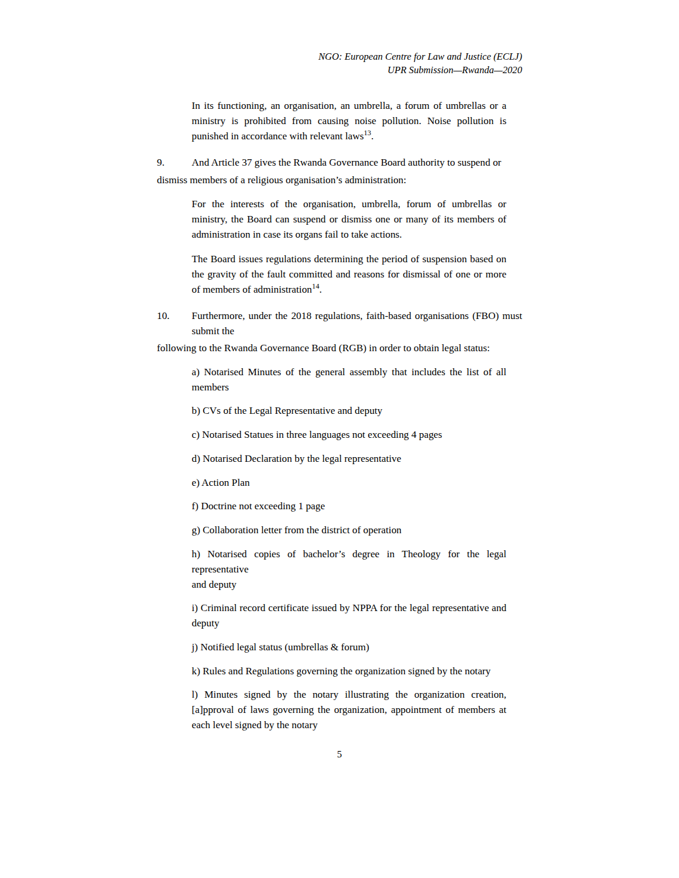NGO: European Centre for Law and Justice (ECLJ)
UPR Submission—Rwanda—2020
In its functioning, an organisation, an umbrella, a forum of umbrellas or a ministry is prohibited from causing noise pollution. Noise pollution is punished in accordance with relevant laws13.
9.
And Article 37 gives the Rwanda Governance Board authority to suspend or
dismiss members of a religious organisation’s administration:
For the interests of the organisation, umbrella, forum of umbrellas or ministry, the Board can suspend or dismiss one or many of its members of administration in case its organs fail to take actions.
The Board issues regulations determining the period of suspension based on the gravity of the fault committed and reasons for dismissal of one or more of members of administration14.
10.
Furthermore, under the 2018 regulations, faith-based organisations (FBO) must submit the
following to the Rwanda Governance Board (RGB) in order to obtain legal status:
a) Notarised Minutes of the general assembly that includes the list of all members
b) CVs of the Legal Representative and deputy
c) Notarised Statues in three languages not exceeding 4 pages
d) Notarised Declaration by the legal representative
e) Action Plan
f) Doctrine not exceeding 1 page
g) Collaboration letter from the district of operation
h) Notarised copies of bachelor’s degree in Theology for the legal representative
and deputy
i) Criminal record certificate issued by NPPA for the legal representative and deputy
j) Notified legal status (umbrellas & forum)
k) Rules and Regulations governing the organization signed by the notary
l) Minutes signed by the notary illustrating the organization creation, [a]pproval of laws governing the organization, appointment of members at each level signed by the notary
5